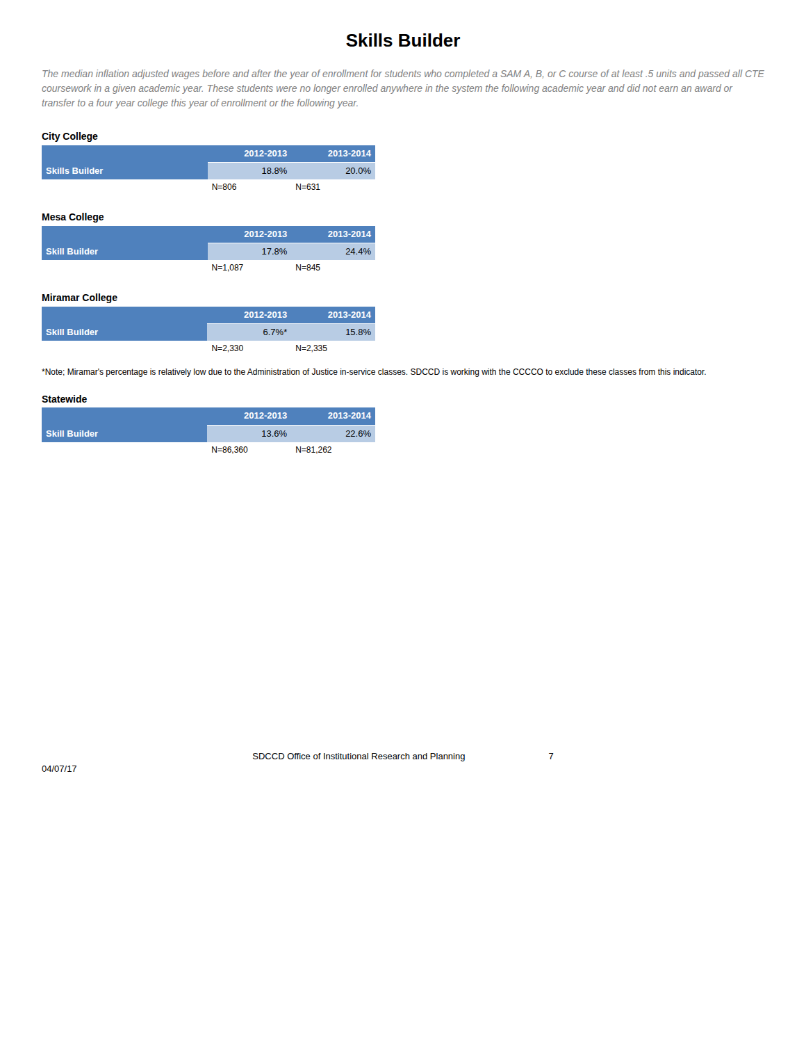Skills Builder
The median inflation adjusted wages before and after the year of enrollment for students who completed a SAM A, B, or C course of at least .5 units and passed all CTE coursework in a given academic year. These students were no longer enrolled anywhere in the system the following academic year and did not earn an award or transfer to a four year college this year of enrollment or the following year.
City College
| Skills Builder | 2012-2013 | 2013-2014 |
| 18.8% | 20.0% |
| | N=806 | N=631 |
Mesa College
| Skill Builder | 2012-2013 | 2013-2014 |
| 17.8% | 24.4% |
| | N=1,087 | N=845 |
Miramar College
| Skill Builder | 2012-2013 | 2013-2014 |
| 6.7%* | 15.8% |
| | N=2,330 | N=2,335 |
*Note; Miramar's percentage is relatively low due to the Administration of Justice in-service classes. SDCCD is working with the CCCCO to exclude these classes from this indicator.
Statewide
| Skill Builder | 2012-2013 | 2013-2014 |
| 13.6% | 22.6% |
| | N=86,360 | N=81,262 |
SDCCD Office of Institutional Research and Planning 7
04/07/17